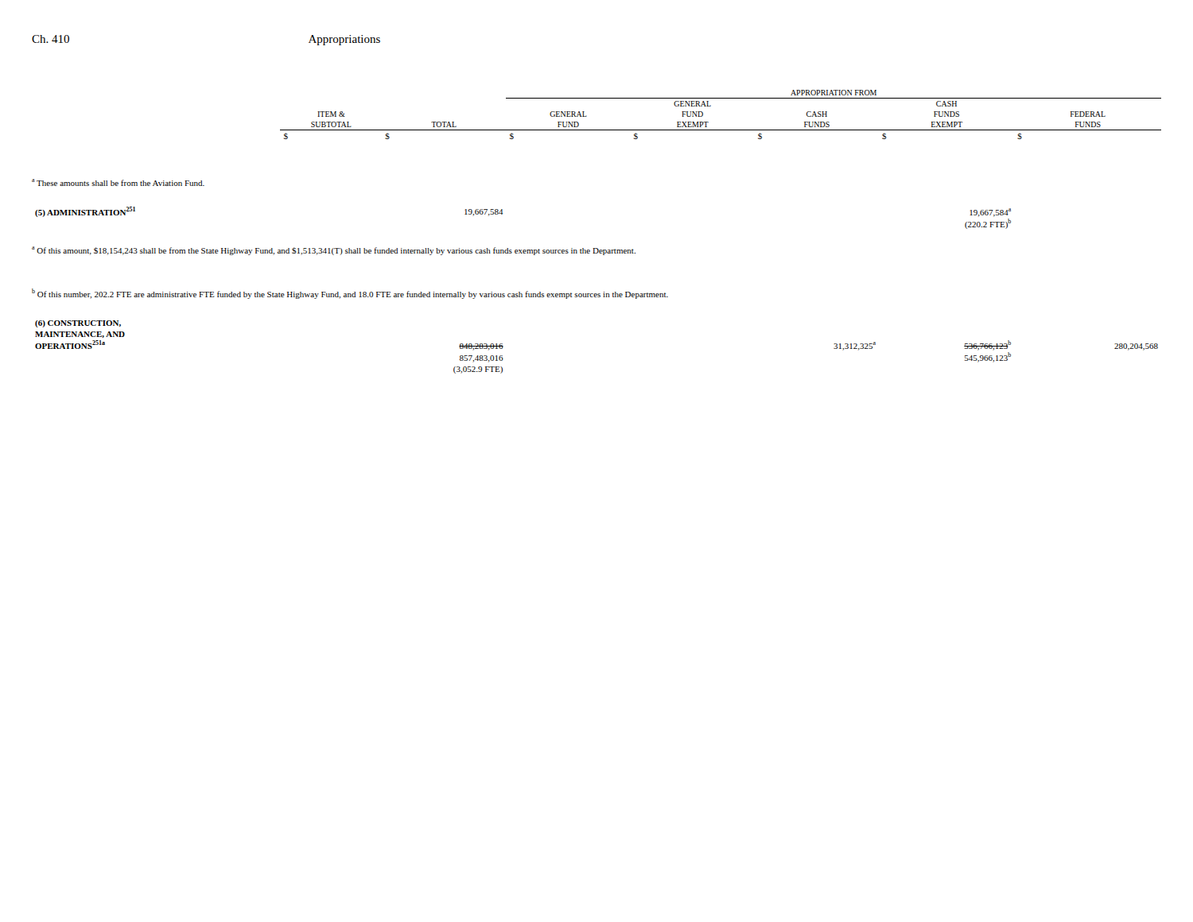Ch. 410
Appropriations
| | | | APPROPRIATION FROM |
| | ITEM & | | GENERAL | GENERAL FUND | CASH | CASH FUNDS | FEDERAL |
| | SUBTOTAL | TOTAL | FUND | EXEMPT | FUNDS | EXEMPT | FUNDS |
| | $ | $ | $ | $ | $ | $ | $ |
a These amounts shall be from the Aviation Fund.
| (5) ADMINISTRATION 251 | | 19,667,584 | | | | 19,667,584 a | |
| | | | | | | (220.2 FTE) b | |
a Of this amount, $18,154,243 shall be from the State Highway Fund, and $1,513,341(T) shall be funded internally by various cash funds exempt sources in the Department.
b Of this number, 202.2 FTE are administrative FTE funded by the State Highway Fund, and 18.0 FTE are funded internally by various cash funds exempt sources in the Department.
| (6) CONSTRUCTION, | | | | | | | |
| MAINTENANCE, AND | | | | | | | |
| OPERATIONS 251a | | 848,283,016 | | | 31,312,325 a | 536,766,123 b | 280,204,568 |
| | | 857,483,016 | | | | 545,966,123 b | |
| | | (3,052.9 FTE) | | | | | |